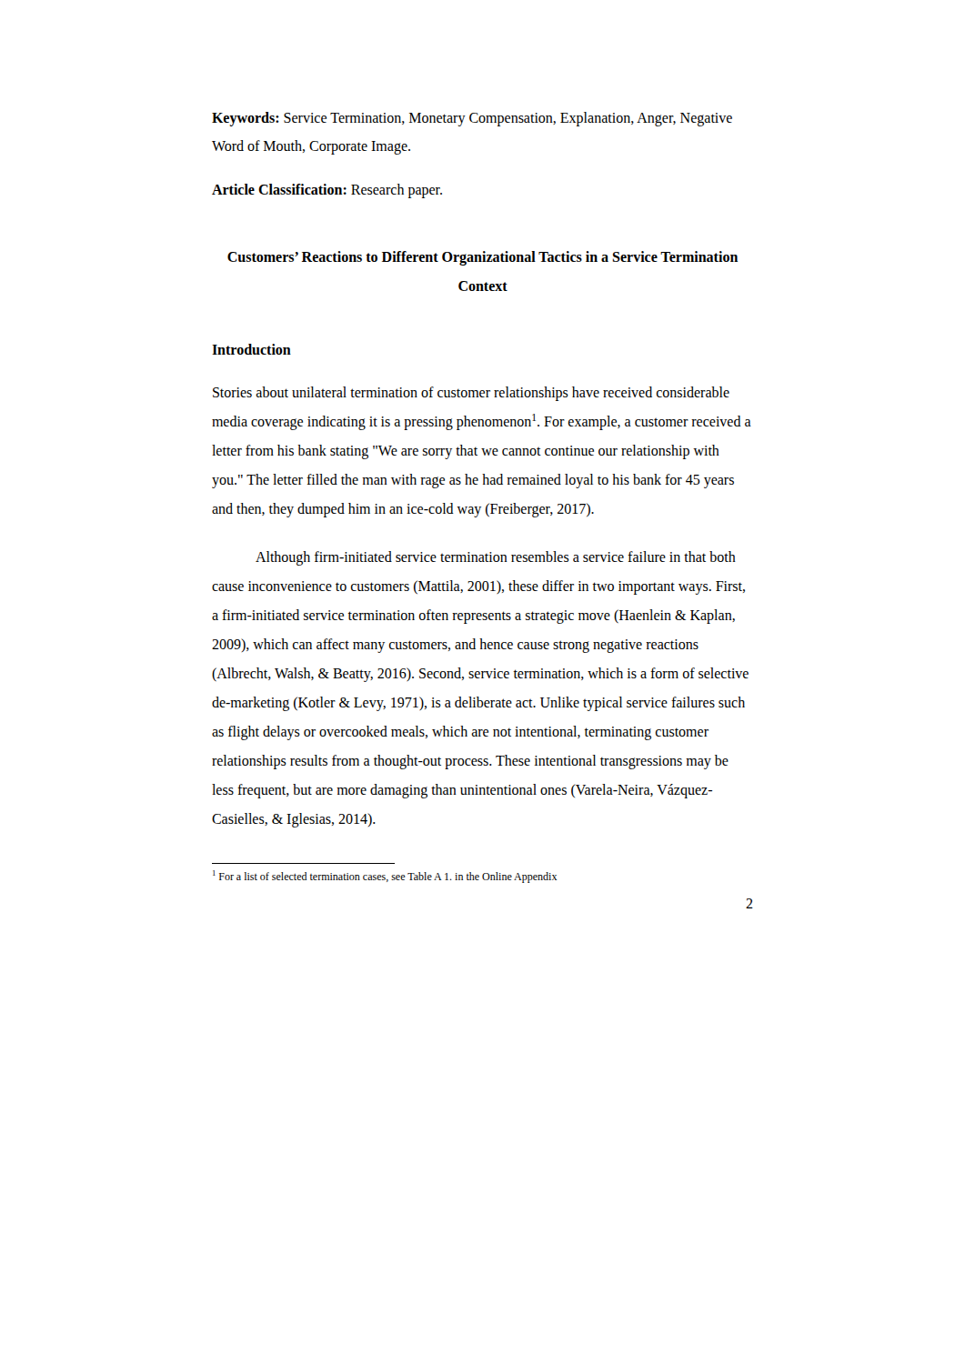Keywords: Service Termination, Monetary Compensation, Explanation, Anger, Negative Word of Mouth, Corporate Image.
Article Classification: Research paper.
Customers’ Reactions to Different Organizational Tactics in a Service Termination Context
Introduction
Stories about unilateral termination of customer relationships have received considerable media coverage indicating it is a pressing phenomenon1. For example, a customer received a letter from his bank stating "We are sorry that we cannot continue our relationship with you." The letter filled the man with rage as he had remained loyal to his bank for 45 years and then, they dumped him in an ice-cold way (Freiberger, 2017).
Although firm-initiated service termination resembles a service failure in that both cause inconvenience to customers (Mattila, 2001), these differ in two important ways. First, a firm-initiated service termination often represents a strategic move (Haenlein & Kaplan, 2009), which can affect many customers, and hence cause strong negative reactions (Albrecht, Walsh, & Beatty, 2016). Second, service termination, which is a form of selective de-marketing (Kotler & Levy, 1971), is a deliberate act. Unlike typical service failures such as flight delays or overcooked meals, which are not intentional, terminating customer relationships results from a thought-out process. These intentional transgressions may be less frequent, but are more damaging than unintentional ones (Varela-Neira, Vázquez-Casielles, & Iglesias, 2014).
1 For a list of selected termination cases, see Table A 1. in the Online Appendix
2